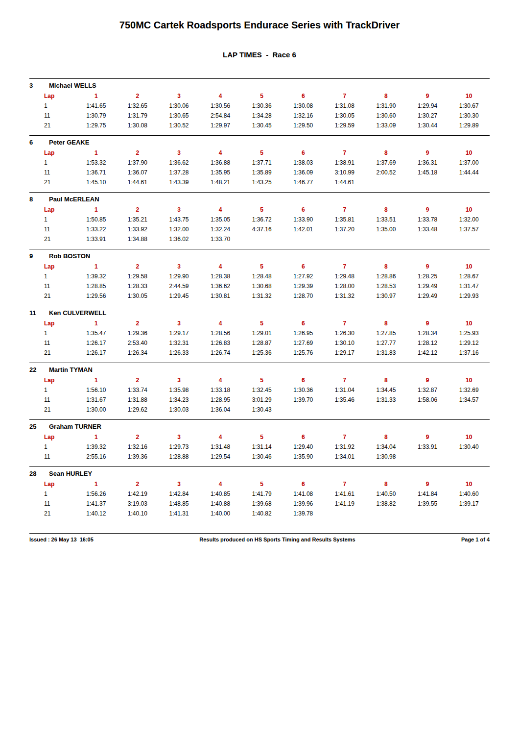750MC Cartek Roadsports Endurace Series with TrackDriver
LAP TIMES - Race 6
3 Michael WELLS
| Lap | 1 | 2 | 3 | 4 | 5 | 6 | 7 | 8 | 9 | 10 |
| --- | --- | --- | --- | --- | --- | --- | --- | --- | --- | --- |
| 1 | 1:41.65 | 1:32.65 | 1:30.06 | 1:30.56 | 1:30.36 | 1:30.08 | 1:31.08 | 1:31.90 | 1:29.94 | 1:30.67 |
| 11 | 1:30.79 | 1:31.79 | 1:30.65 | 2:54.84 | 1:34.28 | 1:32.16 | 1:30.05 | 1:30.60 | 1:30.27 | 1:30.30 |
| 21 | 1:29.75 | 1:30.08 | 1:30.52 | 1:29.97 | 1:30.45 | 1:29.50 | 1:29.59 | 1:33.09 | 1:30.44 | 1:29.89 |
6 Peter GEAKE
| Lap | 1 | 2 | 3 | 4 | 5 | 6 | 7 | 8 | 9 | 10 |
| --- | --- | --- | --- | --- | --- | --- | --- | --- | --- | --- |
| 1 | 1:53.32 | 1:37.90 | 1:36.62 | 1:36.88 | 1:37.71 | 1:38.03 | 1:38.91 | 1:37.69 | 1:36.31 | 1:37.00 |
| 11 | 1:36.71 | 1:36.07 | 1:37.28 | 1:35.95 | 1:35.89 | 1:36.09 | 3:10.99 | 2:00.52 | 1:45.18 | 1:44.44 |
| 21 | 1:45.10 | 1:44.61 | 1:43.39 | 1:48.21 | 1:43.25 | 1:46.77 | 1:44.61 | | | |
8 Paul McERLEAN
| Lap | 1 | 2 | 3 | 4 | 5 | 6 | 7 | 8 | 9 | 10 |
| --- | --- | --- | --- | --- | --- | --- | --- | --- | --- | --- |
| 1 | 1:50.85 | 1:35.21 | 1:43.75 | 1:35.05 | 1:36.72 | 1:33.90 | 1:35.81 | 1:33.51 | 1:33.78 | 1:32.00 |
| 11 | 1:33.22 | 1:33.92 | 1:32.00 | 1:32.24 | 4:37.16 | 1:42.01 | 1:37.20 | 1:35.00 | 1:33.48 | 1:37.57 |
| 21 | 1:33.91 | 1:34.88 | 1:36.02 | 1:33.70 | | | | | | |
9 Rob BOSTON
| Lap | 1 | 2 | 3 | 4 | 5 | 6 | 7 | 8 | 9 | 10 |
| --- | --- | --- | --- | --- | --- | --- | --- | --- | --- | --- |
| 1 | 1:39.32 | 1:29.58 | 1:29.90 | 1:28.38 | 1:28.48 | 1:27.92 | 1:29.48 | 1:28.86 | 1:28.25 | 1:28.67 |
| 11 | 1:28.85 | 1:28.33 | 2:44.59 | 1:36.62 | 1:30.68 | 1:29.39 | 1:28.00 | 1:28.53 | 1:29.49 | 1:31.47 |
| 21 | 1:29.56 | 1:30.05 | 1:29.45 | 1:30.81 | 1:31.32 | 1:28.70 | 1:31.32 | 1:30.97 | 1:29.49 | 1:29.93 |
11 Ken CULVERWELL
| Lap | 1 | 2 | 3 | 4 | 5 | 6 | 7 | 8 | 9 | 10 |
| --- | --- | --- | --- | --- | --- | --- | --- | --- | --- | --- |
| 1 | 1:35.47 | 1:29.36 | 1:29.17 | 1:28.56 | 1:29.01 | 1:26.95 | 1:26.30 | 1:27.85 | 1:28.34 | 1:25.93 |
| 11 | 1:26.17 | 2:53.40 | 1:32.31 | 1:26.83 | 1:28.87 | 1:27.69 | 1:30.10 | 1:27.77 | 1:28.12 | 1:29.12 |
| 21 | 1:26.17 | 1:26.34 | 1:26.33 | 1:26.74 | 1:25.36 | 1:25.76 | 1:29.17 | 1:31.83 | 1:42.12 | 1:37.16 |
22 Martin TYMAN
| Lap | 1 | 2 | 3 | 4 | 5 | 6 | 7 | 8 | 9 | 10 |
| --- | --- | --- | --- | --- | --- | --- | --- | --- | --- | --- |
| 1 | 1:56.10 | 1:33.74 | 1:35.98 | 1:33.18 | 1:32.45 | 1:30.36 | 1:31.04 | 1:34.45 | 1:32.87 | 1:32.69 |
| 11 | 1:31.67 | 1:31.88 | 1:34.23 | 1:28.95 | 3:01.29 | 1:39.70 | 1:35.46 | 1:31.33 | 1:58.06 | 1:34.57 |
| 21 | 1:30.00 | 1:29.62 | 1:30.03 | 1:36.04 | 1:30.43 | | | | | |
25 Graham TURNER
| Lap | 1 | 2 | 3 | 4 | 5 | 6 | 7 | 8 | 9 | 10 |
| --- | --- | --- | --- | --- | --- | --- | --- | --- | --- | --- |
| 1 | 1:39.32 | 1:32.16 | 1:29.73 | 1:31.48 | 1:31.14 | 1:29.40 | 1:31.92 | 1:34.04 | 1:33.91 | 1:30.40 |
| 11 | 2:55.16 | 1:39.36 | 1:28.88 | 1:29.54 | 1:30.46 | 1:35.90 | 1:34.01 | 1:30.98 | | |
28 Sean HURLEY
| Lap | 1 | 2 | 3 | 4 | 5 | 6 | 7 | 8 | 9 | 10 |
| --- | --- | --- | --- | --- | --- | --- | --- | --- | --- | --- |
| 1 | 1:56.26 | 1:42.19 | 1:42.84 | 1:40.85 | 1:41.79 | 1:41.08 | 1:41.61 | 1:40.50 | 1:41.84 | 1:40.60 |
| 11 | 1:41.37 | 3:19.03 | 1:48.85 | 1:40.88 | 1:39.68 | 1:39.96 | 1:41.19 | 1:38.82 | 1:39.55 | 1:39.17 |
| 21 | 1:40.12 | 1:40.10 | 1:41.31 | 1:40.00 | 1:40.82 | 1:39.78 | | | | |
Issued : 26 May 13 16:05 Results produced on HS Sports Timing and Results Systems Page 1 of 4